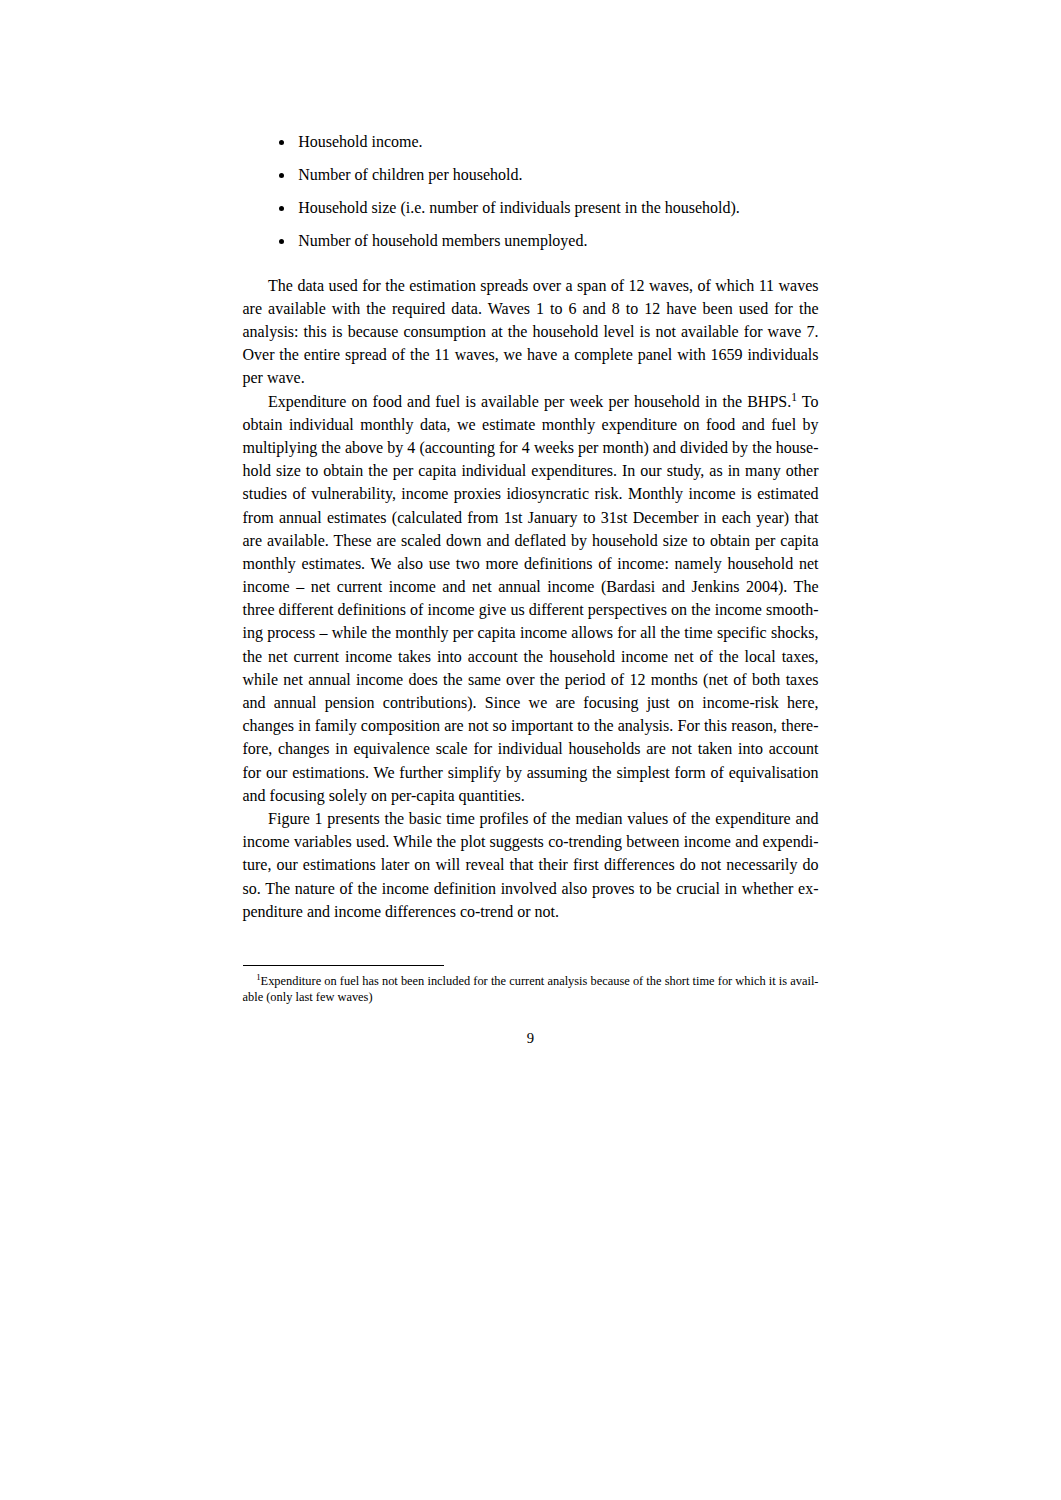Household income.
Number of children per household.
Household size (i.e. number of individuals present in the household).
Number of household members unemployed.
The data used for the estimation spreads over a span of 12 waves, of which 11 waves are available with the required data. Waves 1 to 6 and 8 to 12 have been used for the analysis: this is because consumption at the household level is not available for wave 7. Over the entire spread of the 11 waves, we have a complete panel with 1659 individuals per wave.
Expenditure on food and fuel is available per week per household in the BHPS.1 To obtain individual monthly data, we estimate monthly expenditure on food and fuel by multiplying the above by 4 (accounting for 4 weeks per month) and divided by the household size to obtain the per capita individual expenditures. In our study, as in many other studies of vulnerability, income proxies idiosyncratic risk. Monthly income is estimated from annual estimates (calculated from 1st January to 31st December in each year) that are available. These are scaled down and deflated by household size to obtain per capita monthly estimates. We also use two more definitions of income: namely household net income – net current income and net annual income (Bardasi and Jenkins 2004). The three different definitions of income give us different perspectives on the income smoothing process – while the monthly per capita income allows for all the time specific shocks, the net current income takes into account the household income net of the local taxes, while net annual income does the same over the period of 12 months (net of both taxes and annual pension contributions). Since we are focusing just on income-risk here, changes in family composition are not so important to the analysis. For this reason, therefore, changes in equivalence scale for individual households are not taken into account for our estimations. We further simplify by assuming the simplest form of equivalisation and focusing solely on per-capita quantities.
Figure 1 presents the basic time profiles of the median values of the expenditure and income variables used. While the plot suggests co-trending between income and expenditure, our estimations later on will reveal that their first differences do not necessarily do so. The nature of the income definition involved also proves to be crucial in whether expenditure and income differences co-trend or not.
1Expenditure on fuel has not been included for the current analysis because of the short time for which it is available (only last few waves)
9